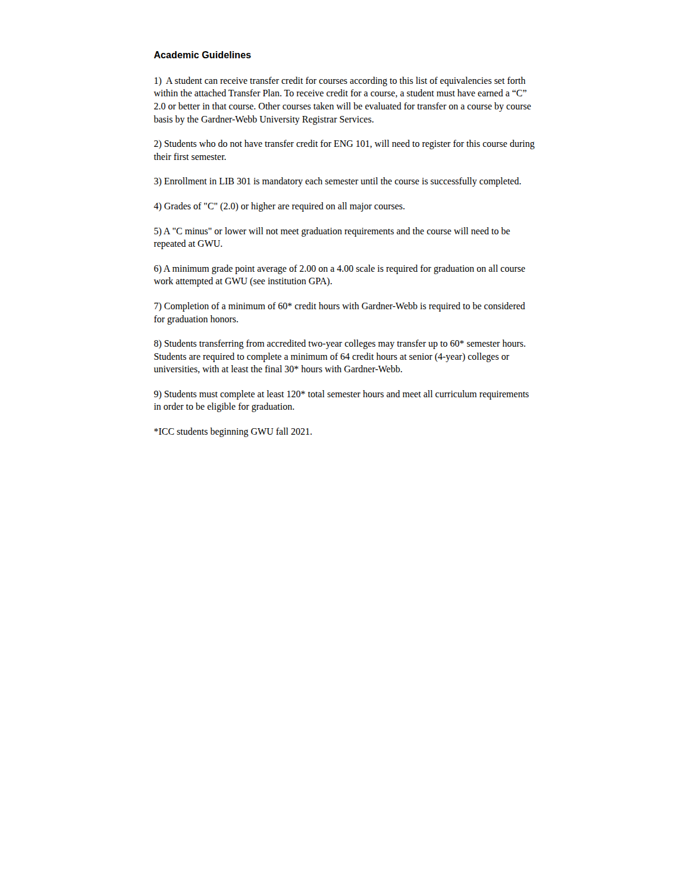Academic Guidelines
1) A student can receive transfer credit for courses according to this list of equivalencies set forth within the attached Transfer Plan. To receive credit for a course, a student must have earned a “C” 2.0 or better in that course. Other courses taken will be evaluated for transfer on a course by course basis by the Gardner-Webb University Registrar Services.
2) Students who do not have transfer credit for ENG 101, will need to register for this course during their first semester.
3) Enrollment in LIB 301 is mandatory each semester until the course is successfully completed.
4) Grades of "C" (2.0) or higher are required on all major courses.
5) A "C minus" or lower will not meet graduation requirements and the course will need to be repeated at GWU.
6) A minimum grade point average of 2.00 on a 4.00 scale is required for graduation on all course work attempted at GWU (see institution GPA).
7) Completion of a minimum of 60* credit hours with Gardner-Webb is required to be considered for graduation honors.
8) Students transferring from accredited two-year colleges may transfer up to 60* semester hours. Students are required to complete a minimum of 64 credit hours at senior (4-year) colleges or universities, with at least the final 30* hours with Gardner-Webb.
9) Students must complete at least 120* total semester hours and meet all curriculum requirements in order to be eligible for graduation.
*ICC students beginning GWU fall 2021.